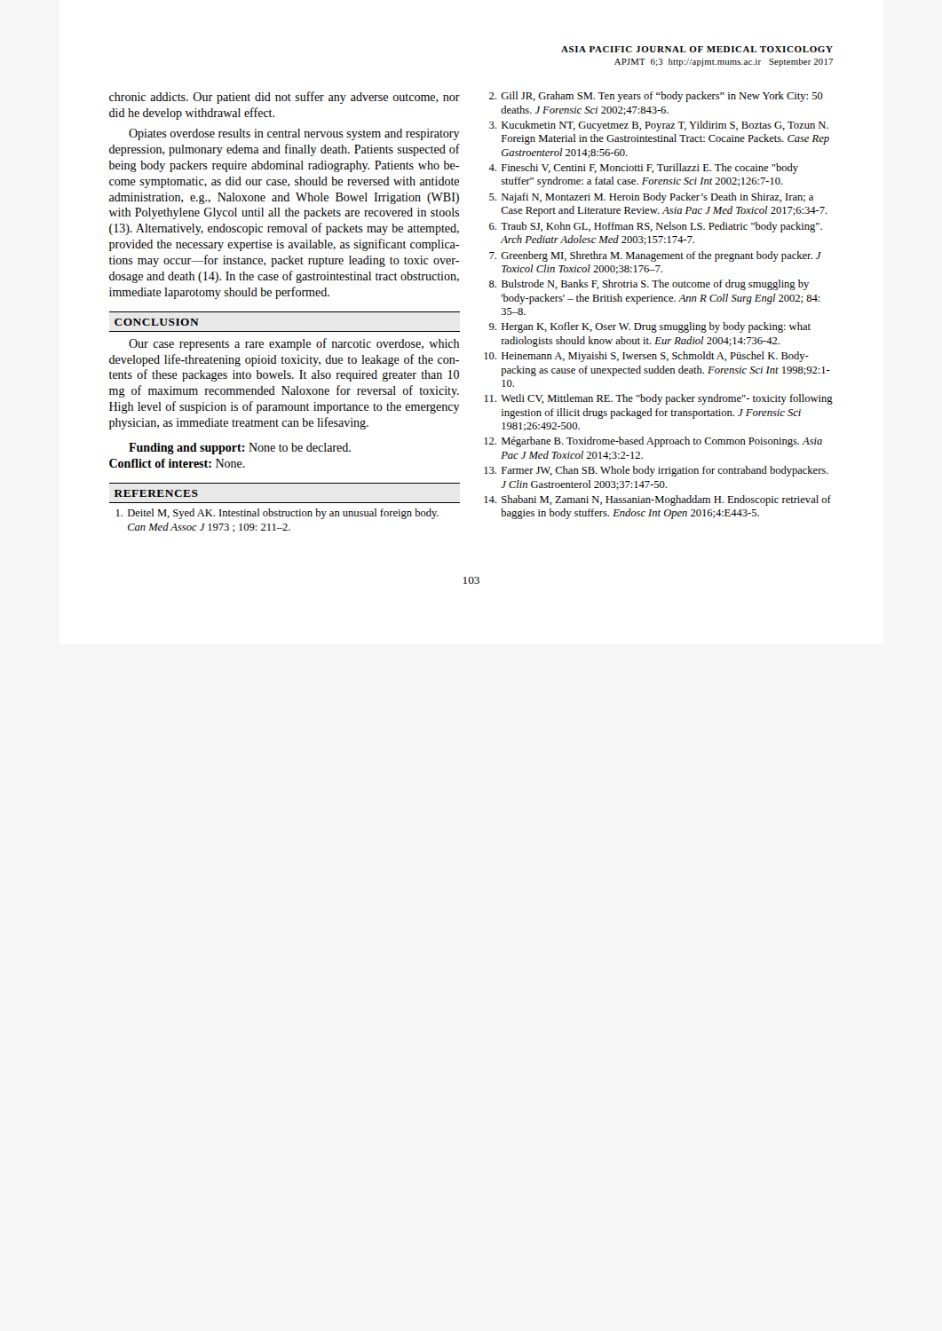Asia Pacific Journal of Medical Toxicology
APJMT 6;3 http://apjmt.mums.ac.ir September 2017
chronic addicts. Our patient did not suffer any adverse outcome, nor did he develop withdrawal effect.
Opiates overdose results in central nervous system and respiratory depression, pulmonary edema and finally death. Patients suspected of being body packers require abdominal radiography. Patients who become symptomatic, as did our case, should be reversed with antidote administration, e.g., Naloxone and Whole Bowel Irrigation (WBI) with Polyethylene Glycol until all the packets are recovered in stools (13). Alternatively, endoscopic removal of packets may be attempted, provided the necessary expertise is available, as significant complications may occur—for instance, packet rupture leading to toxic overdosage and death (14). In the case of gastrointestinal tract obstruction, immediate laparotomy should be performed.
Conclusion
Our case represents a rare example of narcotic overdose, which developed life-threatening opioid toxicity, due to leakage of the contents of these packages into bowels. It also required greater than 10 mg of maximum recommended Naloxone for reversal of toxicity. High level of suspicion is of paramount importance to the emergency physician, as immediate treatment can be lifesaving.
Funding and support: None to be declared.
Conflict of interest: None.
References
Deitel M, Syed AK. Intestinal obstruction by an unusual foreign body. Can Med Assoc J 1973 ; 109: 211–2.
Gill JR, Graham SM. Ten years of “body packers” in New York City: 50 deaths. J Forensic Sci 2002;47:843-6.
Kucukmetin NT, Gucyetmez B, Poyraz T, Yildirim S, Boztas G, Tozun N. Foreign Material in the Gastrointestinal Tract: Cocaine Packets. Case Rep Gastroenterol 2014;8:56-60.
Fineschi V, Centini F, Monciotti F, Turillazzi E. The cocaine "body stuffer" syndrome: a fatal case. Forensic Sci Int 2002;126:7-10.
Najafi N, Montazeri M. Heroin Body Packer’s Death in Shiraz, Iran; a Case Report and Literature Review. Asia Pac J Med Toxicol 2017;6:34-7.
Traub SJ, Kohn GL, Hoffman RS, Nelson LS. Pediatric "body packing". Arch Pediatr Adolesc Med 2003;157:174-7.
Greenberg MI, Shrethra M. Management of the pregnant body packer. J Toxicol Clin Toxicol 2000;38:176–7.
Bulstrode N, Banks F, Shrotria S. The outcome of drug smuggling by 'body-packers' – the British experience. Ann R Coll Surg Engl 2002; 84: 35–8.
Hergan K, Kofler K, Oser W. Drug smuggling by body packing: what radiologists should know about it. Eur Radiol 2004;14:736-42.
Heinemann A, Miyaishi S, Iwersen S, Schmoldt A, Püschel K. Body-packing as cause of unexpected sudden death. Forensic Sci Int 1998;92:1-10.
Wetli CV, Mittleman RE. The "body packer syndrome"- toxicity following ingestion of illicit drugs packaged for transportation. J Forensic Sci 1981;26:492-500.
Mégarbane B. Toxidrome-based Approach to Common Poisonings. Asia Pac J Med Toxicol 2014;3:2-12.
Farmer JW, Chan SB. Whole body irrigation for contraband bodypackers. J Clin Gastroenterol 2003;37:147-50.
Shabani M, Zamani N, Hassanian-Moghaddam H. Endoscopic retrieval of baggies in body stuffers. Endosc Int Open 2016;4:E443-5.
103